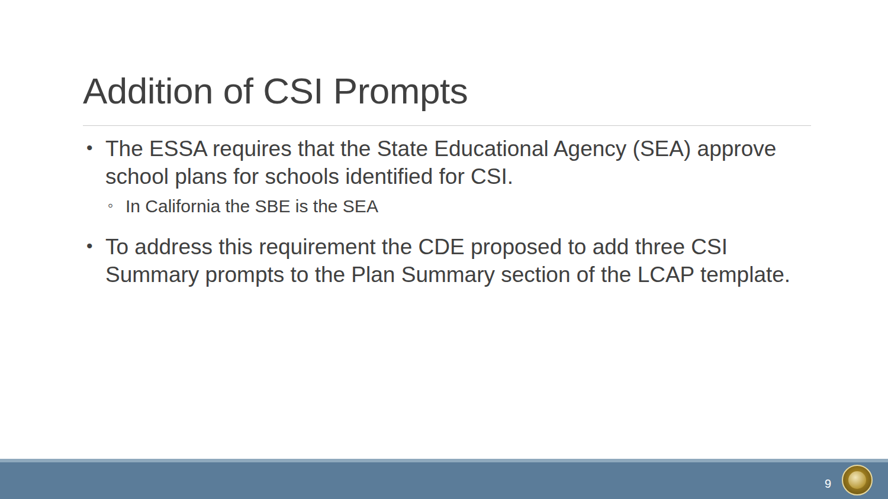Addition of CSI Prompts
The ESSA requires that the State Educational Agency (SEA) approve school plans for schools identified for CSI.
In California the SBE is the SEA
To address this requirement the CDE proposed to add three CSI Summary prompts to the Plan Summary section of the LCAP template.
9